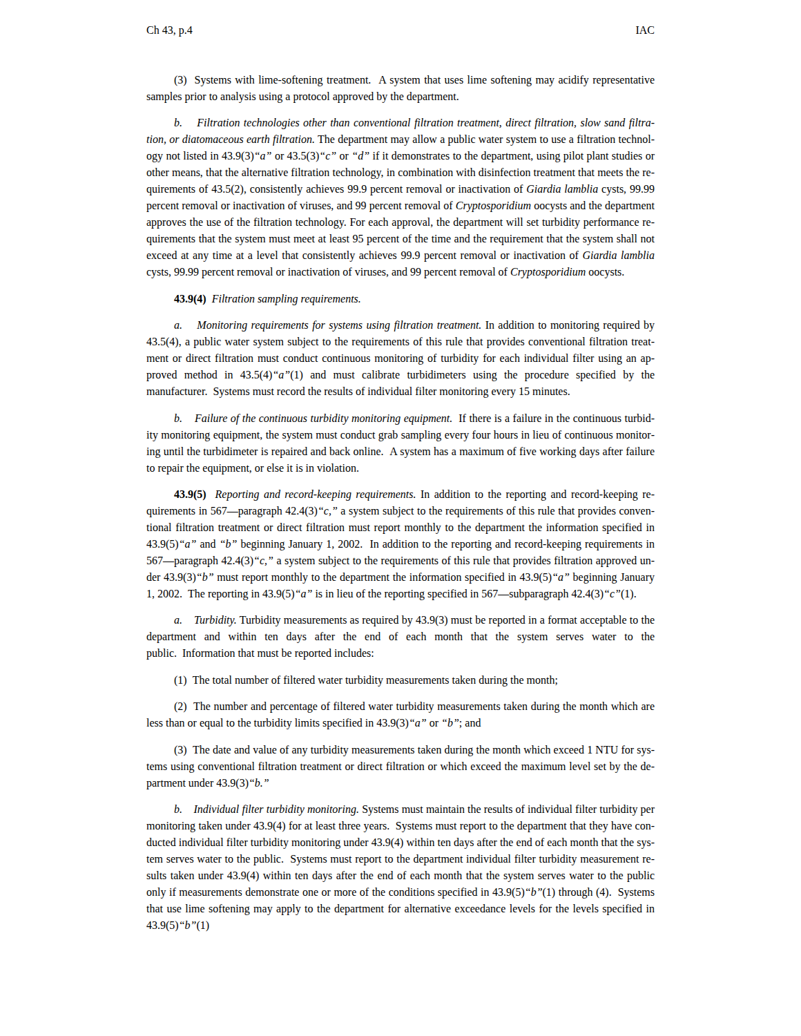Ch 43, p.4 IAC
(3) Systems with lime-softening treatment. A system that uses lime softening may acidify representative samples prior to analysis using a protocol approved by the department.
b. Filtration technologies other than conventional filtration treatment, direct filtration, slow sand filtration, or diatomaceous earth filtration. The department may allow a public water system to use a filtration technology not listed in 43.9(3)“a” or 43.5(3)“c” or “d” if it demonstrates to the department, using pilot plant studies or other means, that the alternative filtration technology, in combination with disinfection treatment that meets the requirements of 43.5(2), consistently achieves 99.9 percent removal or inactivation of Giardia lamblia cysts, 99.99 percent removal or inactivation of viruses, and 99 percent removal of Cryptosporidium oocysts and the department approves the use of the filtration technology. For each approval, the department will set turbidity performance requirements that the system must meet at least 95 percent of the time and the requirement that the system shall not exceed at any time at a level that consistently achieves 99.9 percent removal or inactivation of Giardia lamblia cysts, 99.99 percent removal or inactivation of viruses, and 99 percent removal of Cryptosporidium oocysts.
43.9(4) Filtration sampling requirements.
a. Monitoring requirements for systems using filtration treatment. In addition to monitoring required by 43.5(4), a public water system subject to the requirements of this rule that provides conventional filtration treatment or direct filtration must conduct continuous monitoring of turbidity for each individual filter using an approved method in 43.5(4)“a”(1) and must calibrate turbidimeters using the procedure specified by the manufacturer. Systems must record the results of individual filter monitoring every 15 minutes.
b. Failure of the continuous turbidity monitoring equipment. If there is a failure in the continuous turbidity monitoring equipment, the system must conduct grab sampling every four hours in lieu of continuous monitoring until the turbidimeter is repaired and back online. A system has a maximum of five working days after failure to repair the equipment, or else it is in violation.
43.9(5) Reporting and record-keeping requirements. In addition to the reporting and record-keeping requirements in 567—paragraph 42.4(3)“c,” a system subject to the requirements of this rule that provides conventional filtration treatment or direct filtration must report monthly to the department the information specified in 43.9(5)“a” and “b” beginning January 1, 2002. In addition to the reporting and record-keeping requirements in 567—paragraph 42.4(3)“c,” a system subject to the requirements of this rule that provides filtration approved under 43.9(3)“b” must report monthly to the department the information specified in 43.9(5)“a” beginning January 1, 2002. The reporting in 43.9(5)“a” is in lieu of the reporting specified in 567—subparagraph 42.4(3)“c”(1).
a. Turbidity. Turbidity measurements as required by 43.9(3) must be reported in a format acceptable to the department and within ten days after the end of each month that the system serves water to the public. Information that must be reported includes:
(1) The total number of filtered water turbidity measurements taken during the month;
(2) The number and percentage of filtered water turbidity measurements taken during the month which are less than or equal to the turbidity limits specified in 43.9(3)“a” or “b”; and
(3) The date and value of any turbidity measurements taken during the month which exceed 1 NTU for systems using conventional filtration treatment or direct filtration or which exceed the maximum level set by the department under 43.9(3)“b.”
b. Individual filter turbidity monitoring. Systems must maintain the results of individual filter turbidity per monitoring taken under 43.9(4) for at least three years. Systems must report to the department that they have conducted individual filter turbidity monitoring under 43.9(4) within ten days after the end of each month that the system serves water to the public. Systems must report to the department individual filter turbidity measurement results taken under 43.9(4) within ten days after the end of each month that the system serves water to the public only if measurements demonstrate one or more of the conditions specified in 43.9(5)“b”(1) through (4). Systems that use lime softening may apply to the department for alternative exceedance levels for the levels specified in 43.9(5)“b”(1)